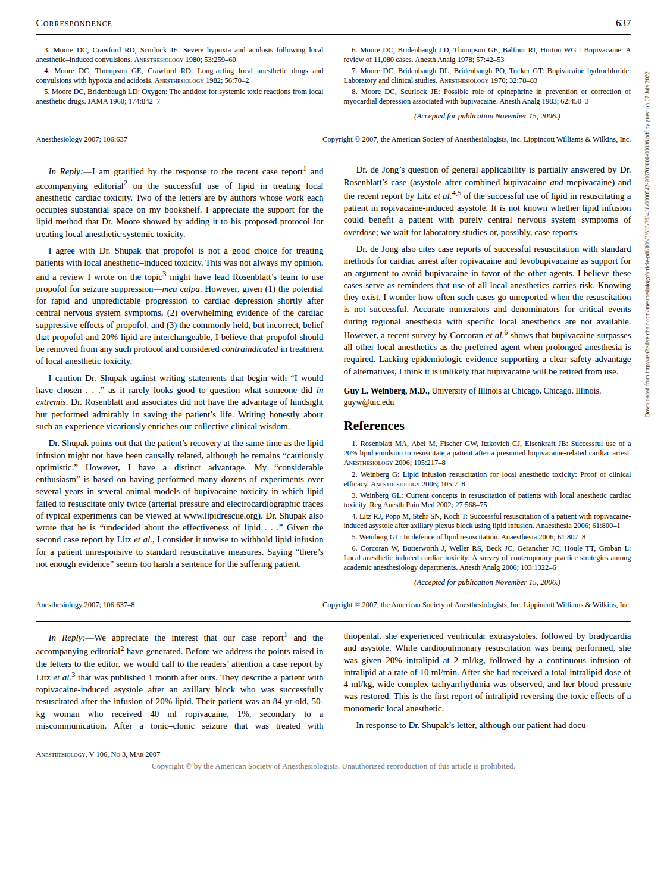Downloaded from http://asa2.silverchair.com/anesthesiology/article-pdf/106/3/635/363438/0000542-200703000-00036.pdf by guest on 07 July 2022
Correspondence 637
3. Moore DC, Crawford RD, Scurlock JE: Severe hypoxia and acidosis following local anesthetic–induced convulsions. Anesthesiology 1980; 53:259–60
4. Moore DC, Thompson GE, Crawford RD: Long-acting local anesthetic drugs and convulsions with hypoxia and acidosis. Anesthesiology 1982; 56:70–2
5. Moore DC, Bridenbaugh LD: Oxygen: The antidote for systemic toxic reactions from local anesthetic drugs. JAMA 1960; 174:842–7
6. Moore DC, Bridenbaugh LD, Thompson GE, Balfour RI, Horton WG : Bupivacaine: A review of 11,080 cases. Anesth Analg 1978; 57:42–53
7. Moore DC, Bridenbaugh DL, Bridenbaugh PO, Tucker GT: Bupivacaine hydrochloride: Laboratory and clinical studies. Anesthesiology 1970; 32:78–83
8. Moore DC, Scurlock JE: Possible role of epinephrine in prevention or correction of myocardial depression associated with bupivacaine. Anesth Analg 1983; 62:450–3
(Accepted for publication November 15, 2006.)
Anesthesiology 2007; 106:637 Copyright © 2007, the American Society of Anesthesiologists, Inc. Lippincott Williams & Wilkins, Inc.
In Reply:—I am gratified by the response to the recent case report1 and accompanying editorial2 on the successful use of lipid in treating local anesthetic cardiac toxicity. Two of the letters are by authors whose work each occupies substantial space on my bookshelf. I appreciate the support for the lipid method that Dr. Moore showed by adding it to his proposed protocol for treating local anesthetic systemic toxicity.
I agree with Dr. Shupak that propofol is not a good choice for treating patients with local anesthetic–induced toxicity. This was not always my opinion, and a review I wrote on the topic3 might have lead Rosenblatt’s team to use propofol for seizure suppression—mea culpa. However, given (1) the potential for rapid and unpredictable progression to cardiac depression shortly after central nervous system symptoms, (2) overwhelming evidence of the cardiac suppressive effects of propofol, and (3) the commonly held, but incorrect, belief that propofol and 20% lipid are interchangeable, I believe that propofol should be removed from any such protocol and considered contraindicated in treatment of local anesthetic toxicity.
I caution Dr. Shupak against writing statements that begin with “I would have chosen . . .” as it rarely looks good to question what someone did in extremis. Dr. Rosenblatt and associates did not have the advantage of hindsight but performed admirably in saving the patient’s life. Writing honestly about such an experience vicariously enriches our collective clinical wisdom.
Dr. Shupak points out that the patient’s recovery at the same time as the lipid infusion might not have been causally related, although he remains “cautiously optimistic.” However, I have a distinct advantage. My “considerable enthusiasm” is based on having performed many dozens of experiments over several years in several animal models of bupivacaine toxicity in which lipid failed to resuscitate only twice (arterial pressure and electrocardiographic traces of typical experiments can be viewed at www.lipidrescue.org). Dr. Shupak also wrote that he is “undecided about the effectiveness of lipid . . .” Given the second case report by Litz et al., I consider it unwise to withhold lipid infusion for a patient unresponsive to standard resuscitative measures. Saying “there’s not enough evidence” seems too harsh a sentence for the suffering patient.
Dr. de Jong’s question of general applicability is partially answered by Dr. Rosenblatt’s case (asystole after combined bupivacaine and mepivacaine) and the recent report by Litz et al.4,5 of the successful use of lipid in resuscitating a patient in ropivacaine-induced asystole. It is not known whether lipid infusion could benefit a patient with purely central nervous system symptoms of overdose; we wait for laboratory studies or, possibly, case reports.
Dr. de Jong also cites case reports of successful resuscitation with standard methods for cardiac arrest after ropivacaine and levobupivacaine as support for an argument to avoid bupivacaine in favor of the other agents. I believe these cases serve as reminders that use of all local anesthetics carries risk. Knowing they exist, I wonder how often such cases go unreported when the resuscitation is not successful. Accurate numerators and denominators for critical events during regional anesthesia with specific local anesthetics are not available. However, a recent survey by Corcoran et al.6 shows that bupivacaine surpasses all other local anesthetics as the preferred agent when prolonged anesthesia is required. Lacking epidemiologic evidence supporting a clear safety advantage of alternatives, I think it is unlikely that bupivacaine will be retired from use.
Guy L. Weinberg, M.D., University of Illinois at Chicago, Chicago, Illinois. guyw@uic.edu
References
1. Rosenblatt MA, Abel M, Fischer GW, Itzkovich CJ, Eisenkraft JB: Successful use of a 20% lipid emulsion to resuscitate a patient after a presumed bupivacaine-related cardiac arrest. Anesthesiology 2006; 105:217–8
2. Weinberg G: Lipid infusion resuscitation for local anesthetic toxicity: Proof of clinical efficacy. Anesthesiology 2006; 105:7–8
3. Weinberg GL: Current concepts in resuscitation of patients with local anesthetic cardiac toxicity. Reg Anesth Pain Med 2002; 27:568–75
4. Litz RJ, Popp M, Stehr SN, Koch T: Successful resuscitation of a patient with ropivacaine-induced asystole after axillary plexus block using lipid infusion. Anaesthesia 2006; 61:800–1
5. Weinberg GL: In defence of lipid resuscitation. Anaesthesia 2006; 61:807–8
6. Corcoran W, Butterworth J, Weller RS, Beck JC, Gerancher JC, Houle TT, Groban L: Local anesthetic-induced cardiac toxicity: A survey of contemporary practice strategies among academic anesthesiology departments. Anesth Analg 2006; 103:1322–6
(Accepted for publication November 15, 2006.)
Anesthesiology 2007; 106:637–8 Copyright © 2007, the American Society of Anesthesiologists, Inc. Lippincott Williams & Wilkins, Inc.
In Reply:—We appreciate the interest that our case report1 and the accompanying editorial2 have generated. Before we address the points raised in the letters to the editor, we would call to the readers’ attention a case report by Litz et al.3 that was published 1 month after ours. They describe a patient with ropivacaine-induced asystole after an axillary block who was successfully resuscitated after the infusion of 20% lipid. Their patient was an 84-yr-old, 50-kg woman who received 40 ml ropivacaine, 1%, secondary to a miscommunication. After a tonic–clonic seizure that was treated with thiopental, she experienced ventricular extrasystoles, followed by bradycardia and asystole. While cardiopulmonary resuscitation was being performed, she was given 20% intralipid at 2 ml/kg, followed by a continuous infusion of intralipid at a rate of 10 ml/min. After she had received a total intralipid dose of 4 ml/kg, wide complex tachyarrhythmia was observed, and her blood pressure was restored. This is the first report of intralipid reversing the toxic effects of a monomeric local anesthetic.
In response to Dr. Shupak’s letter, although our patient had docu-
Anesthesiology, V 106, No 3, Mar 2007
Copyright © by the American Society of Anesthesiologists. Unauthorized reproduction of this article is prohibited.